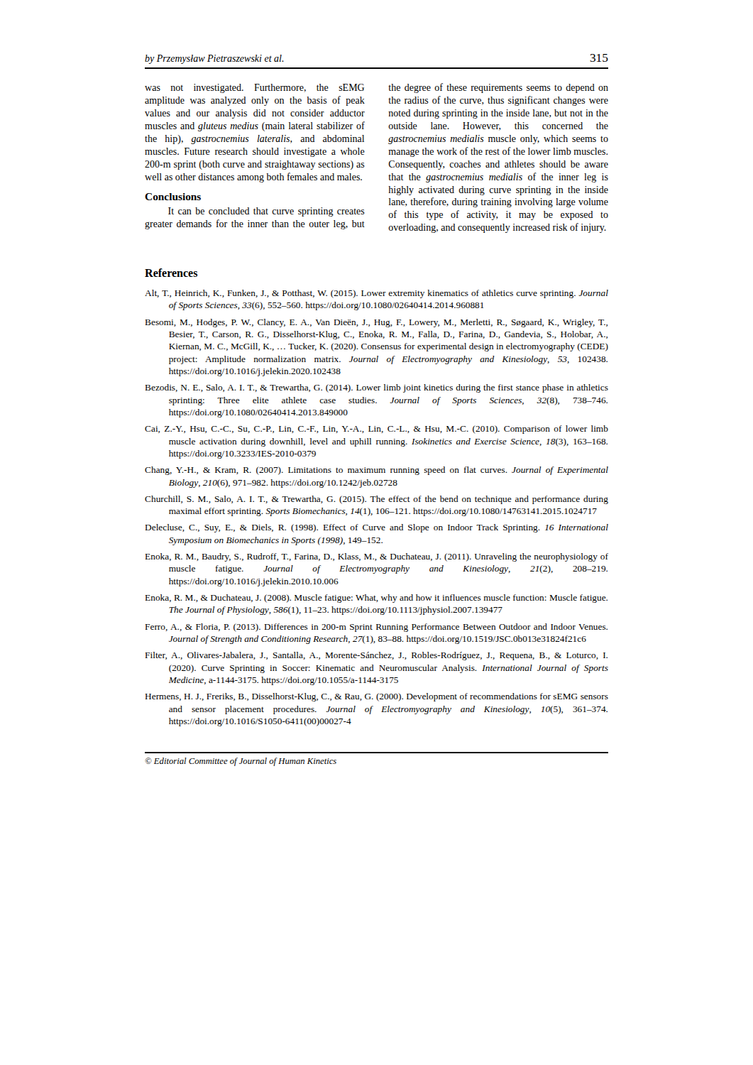by Przemysław Pietraszewski et al. 315
was not investigated. Furthermore, the sEMG amplitude was analyzed only on the basis of peak values and our analysis did not consider adductor muscles and gluteus medius (main lateral stabilizer of the hip), gastrocnemius lateralis, and abdominal muscles. Future research should investigate a whole 200-m sprint (both curve and straightaway sections) as well as other distances among both females and males.
Conclusions
It can be concluded that curve sprinting creates greater demands for the inner than the outer leg, but the degree of these requirements seems to depend on the radius of the curve, thus significant changes were noted during sprinting in the inside lane, but not in the outside lane. However, this concerned the gastrocnemius medialis muscle only, which seems to manage the work of the rest of the lower limb muscles. Consequently, coaches and athletes should be aware that the gastrocnemius medialis of the inner leg is highly activated during curve sprinting in the inside lane, therefore, during training involving large volume of this type of activity, it may be exposed to overloading, and consequently increased risk of injury.
References
Alt, T., Heinrich, K., Funken, J., & Potthast, W. (2015). Lower extremity kinematics of athletics curve sprinting. Journal of Sports Sciences, 33(6), 552–560. https://doi.org/10.1080/02640414.2014.960881
Besomi, M., Hodges, P. W., Clancy, E. A., Van Dieën, J., Hug, F., Lowery, M., Merletti, R., Søgaard, K., Wrigley, T., Besier, T., Carson, R. G., Disselhorst-Klug, C., Enoka, R. M., Falla, D., Farina, D., Gandevia, S., Holobar, A., Kiernan, M. C., McGill, K., … Tucker, K. (2020). Consensus for experimental design in electromyography (CEDE) project: Amplitude normalization matrix. Journal of Electromyography and Kinesiology, 53, 102438. https://doi.org/10.1016/j.jelekin.2020.102438
Bezodis, N. E., Salo, A. I. T., & Trewartha, G. (2014). Lower limb joint kinetics during the first stance phase in athletics sprinting: Three elite athlete case studies. Journal of Sports Sciences, 32(8), 738–746. https://doi.org/10.1080/02640414.2013.849000
Cai, Z.-Y., Hsu, C.-C., Su, C.-P., Lin, C.-F., Lin, Y.-A., Lin, C.-L., & Hsu, M.-C. (2010). Comparison of lower limb muscle activation during downhill, level and uphill running. Isokinetics and Exercise Science, 18(3), 163–168. https://doi.org/10.3233/IES-2010-0379
Chang, Y.-H., & Kram, R. (2007). Limitations to maximum running speed on flat curves. Journal of Experimental Biology, 210(6), 971–982. https://doi.org/10.1242/jeb.02728
Churchill, S. M., Salo, A. I. T., & Trewartha, G. (2015). The effect of the bend on technique and performance during maximal effort sprinting. Sports Biomechanics, 14(1), 106–121. https://doi.org/10.1080/14763141.2015.1024717
Delecluse, C., Suy, E., & Diels, R. (1998). Effect of Curve and Slope on Indoor Track Sprinting. 16 International Symposium on Biomechanics in Sports (1998), 149–152.
Enoka, R. M., Baudry, S., Rudroff, T., Farina, D., Klass, M., & Duchateau, J. (2011). Unraveling the neurophysiology of muscle fatigue. Journal of Electromyography and Kinesiology, 21(2), 208–219. https://doi.org/10.1016/j.jelekin.2010.10.006
Enoka, R. M., & Duchateau, J. (2008). Muscle fatigue: What, why and how it influences muscle function: Muscle fatigue. The Journal of Physiology, 586(1), 11–23. https://doi.org/10.1113/jphysiol.2007.139477
Ferro, A., & Floria, P. (2013). Differences in 200-m Sprint Running Performance Between Outdoor and Indoor Venues. Journal of Strength and Conditioning Research, 27(1), 83–88. https://doi.org/10.1519/JSC.0b013e31824f21c6
Filter, A., Olivares-Jabalera, J., Santalla, A., Morente-Sánchez, J., Robles-Rodríguez, J., Requena, B., & Loturco, I. (2020). Curve Sprinting in Soccer: Kinematic and Neuromuscular Analysis. International Journal of Sports Medicine, a-1144-3175. https://doi.org/10.1055/a-1144-3175
Hermens, H. J., Freriks, B., Disselhorst-Klug, C., & Rau, G. (2000). Development of recommendations for sEMG sensors and sensor placement procedures. Journal of Electromyography and Kinesiology, 10(5), 361–374. https://doi.org/10.1016/S1050-6411(00)00027-4
© Editorial Committee of Journal of Human Kinetics